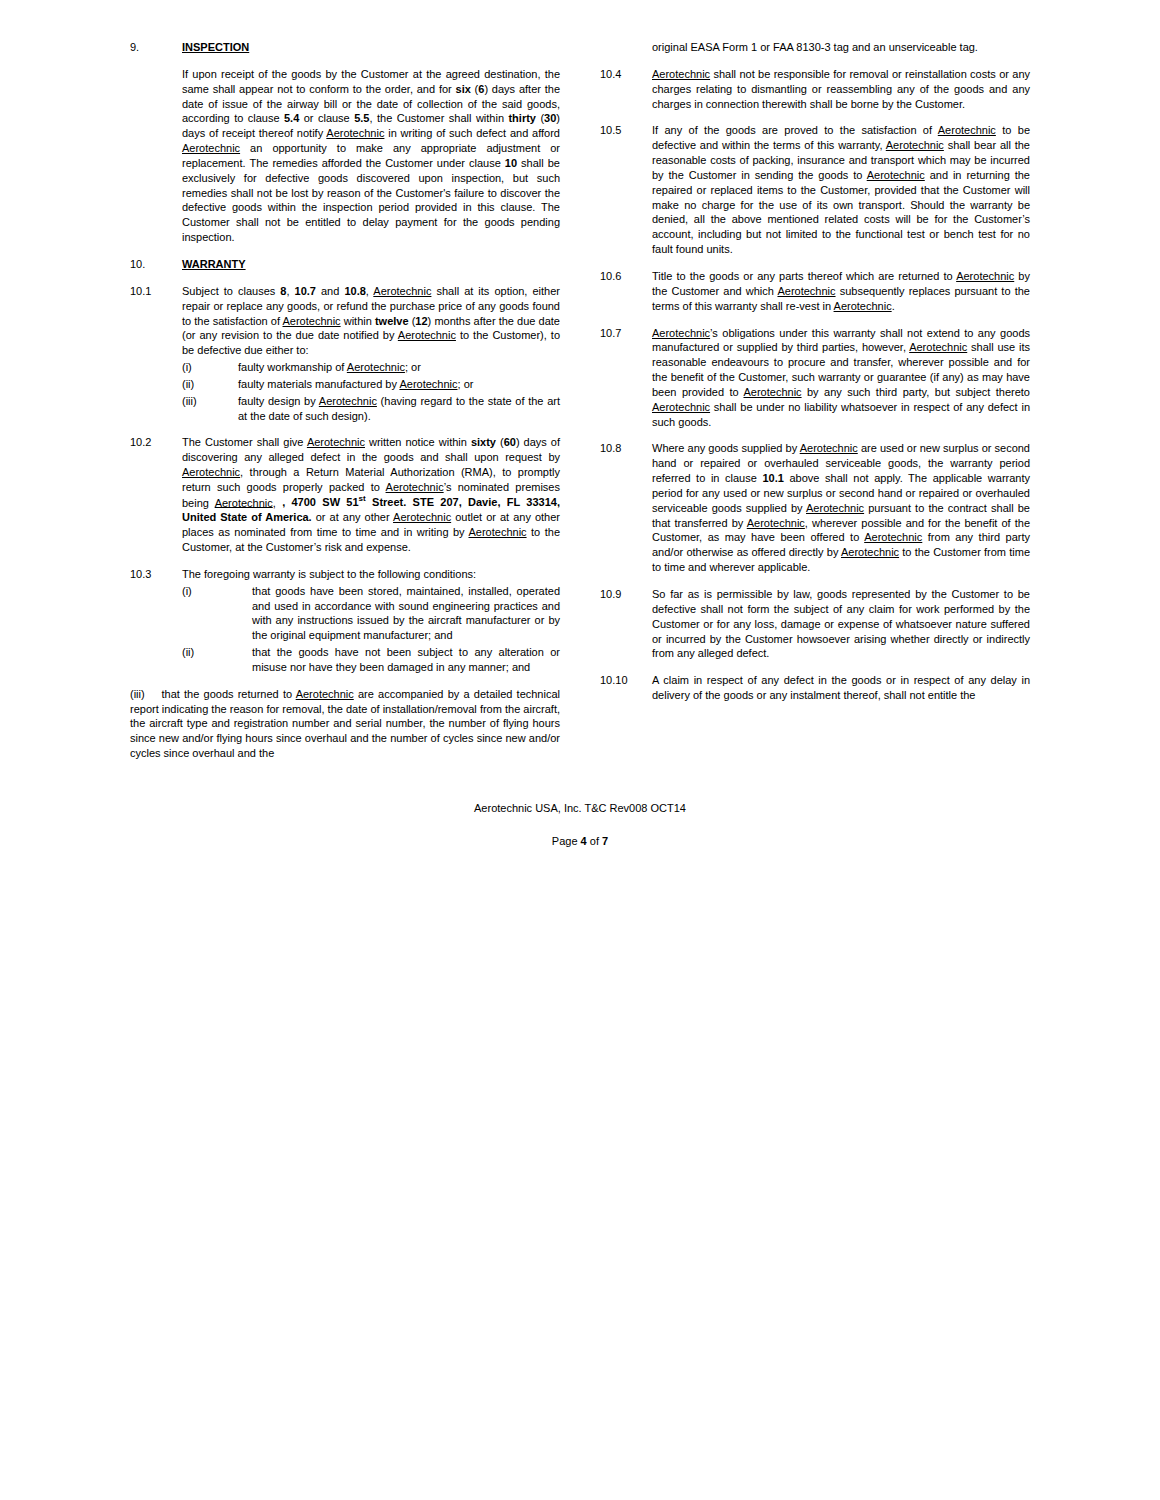9.
INSPECTION
If upon receipt of the goods by the Customer at the agreed destination, the same shall appear not to conform to the order, and for six (6) days after the date of issue of the airway bill or the date of collection of the said goods, according to clause 5.4 or clause 5.5, the Customer shall within thirty (30) days of receipt thereof notify Aerotechnic in writing of such defect and afford Aerotechnic an opportunity to make any appropriate adjustment or replacement. The remedies afforded the Customer under clause 10 shall be exclusively for defective goods discovered upon inspection, but such remedies shall not be lost by reason of the Customer's failure to discover the defective goods within the inspection period provided in this clause. The Customer shall not be entitled to delay payment for the goods pending inspection.
10.
WARRANTY
10.1
Subject to clauses 8, 10.7 and 10.8, Aerotechnic shall at its option, either repair or replace any goods, or refund the purchase price of any goods found to the satisfaction of Aerotechnic within twelve (12) months after the due date (or any revision to the due date notified by Aerotechnic to the Customer), to be defective due either to:
(i) faulty workmanship of Aerotechnic; or
(ii) faulty materials manufactured by Aerotechnic; or
(iii) faulty design by Aerotechnic (having regard to the state of the art at the date of such design).
10.2
The Customer shall give Aerotechnic written notice within sixty (60) days of discovering any alleged defect in the goods and shall upon request by Aerotechnic, through a Return Material Authorization (RMA), to promptly return such goods properly packed to Aerotechnic’s nominated premises being Aerotechnic, , 4700 SW 51st Street. STE 207, Davie, FL 33314, United State of America. or at any other Aerotechnic outlet or at any other places as nominated from time to time and in writing by Aerotechnic to the Customer, at the Customer’s risk and expense.
10.3
The foregoing warranty is subject to the following conditions:
(i) that goods have been stored, maintained, installed, operated and used in accordance with sound engineering practices and with any instructions issued by the aircraft manufacturer or by the original equipment manufacturer; and
(ii) that the goods have not been subject to any alteration or misuse nor have they been damaged in any manner; and
(iii) that the goods returned to Aerotechnic are accompanied by a detailed technical report indicating the reason for removal, the date of installation/removal from the aircraft, the aircraft type and registration number and serial number, the number of flying hours since new and/or flying hours since overhaul and the number of cycles since new and/or cycles since overhaul and the
original EASA Form 1 or FAA 8130-3 tag and an unserviceable tag.
10.4
Aerotechnic shall not be responsible for removal or reinstallation costs or any charges relating to dismantling or reassembling any of the goods and any charges in connection therewith shall be borne by the Customer.
10.5
If any of the goods are proved to the satisfaction of Aerotechnic to be defective and within the terms of this warranty, Aerotechnic shall bear all the reasonable costs of packing, insurance and transport which may be incurred by the Customer in sending the goods to Aerotechnic and in returning the repaired or replaced items to the Customer, provided that the Customer will make no charge for the use of its own transport. Should the warranty be denied, all the above mentioned related costs will be for the Customer’s account, including but not limited to the functional test or bench test for no fault found units.
10.6
Title to the goods or any parts thereof which are returned to Aerotechnic by the Customer and which Aerotechnic subsequently replaces pursuant to the terms of this warranty shall re-vest in Aerotechnic.
10.7
Aerotechnic’s obligations under this warranty shall not extend to any goods manufactured or supplied by third parties, however, Aerotechnic shall use its reasonable endeavours to procure and transfer, wherever possible and for the benefit of the Customer, such warranty or guarantee (if any) as may have been provided to Aerotechnic by any such third party, but subject thereto Aerotechnic shall be under no liability whatsoever in respect of any defect in such goods.
10.8
Where any goods supplied by Aerotechnic are used or new surplus or second hand or repaired or overhauled serviceable goods, the warranty period referred to in clause 10.1 above shall not apply. The applicable warranty period for any used or new surplus or second hand or repaired or overhauled serviceable goods supplied by Aerotechnic pursuant to the contract shall be that transferred by Aerotechnic, wherever possible and for the benefit of the Customer, as may have been offered to Aerotechnic from any third party and/or otherwise as offered directly by Aerotechnic to the Customer from time to time and wherever applicable.
10.9
So far as is permissible by law, goods represented by the Customer to be defective shall not form the subject of any claim for work performed by the Customer or for any loss, damage or expense of whatsoever nature suffered or incurred by the Customer howsoever arising whether directly or indirectly from any alleged defect.
10.10
A claim in respect of any defect in the goods or in respect of any delay in delivery of the goods or any instalment thereof, shall not entitle the
Aerotechnic USA, Inc. T&C Rev008 OCT14
Page 4 of 7